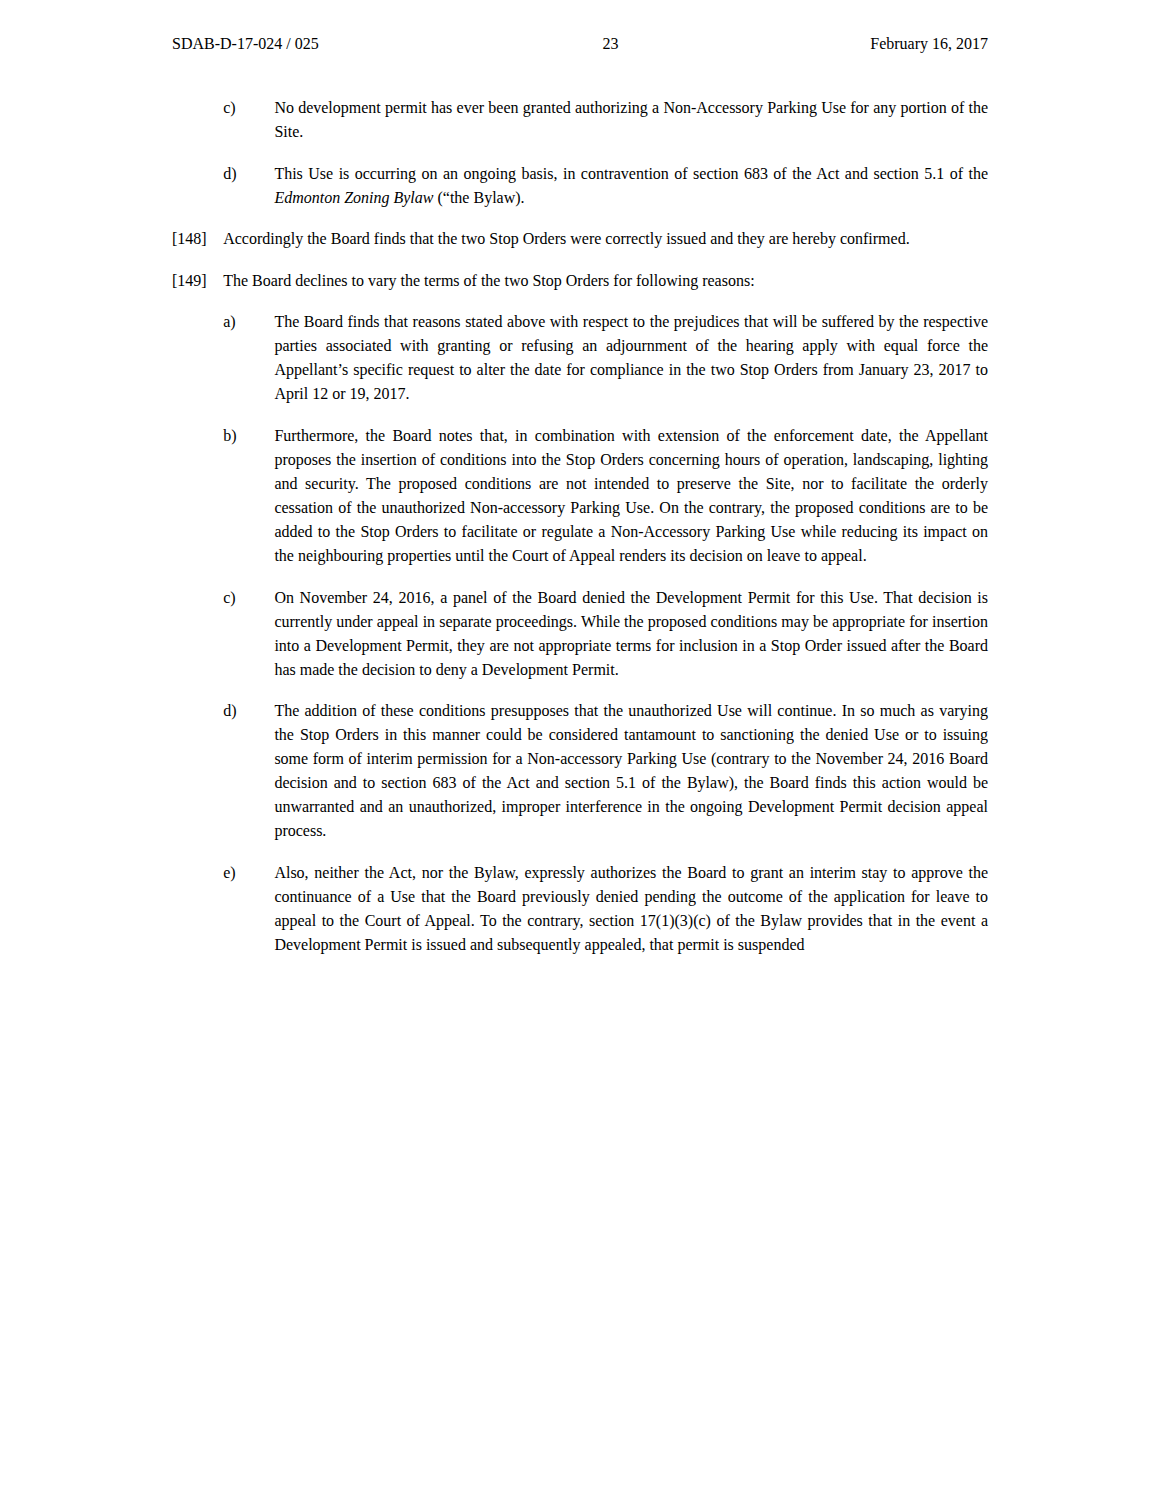SDAB-D-17-024 / 025
23
February 16, 2017
c) No development permit has ever been granted authorizing a Non-Accessory Parking Use for any portion of the Site.
d) This Use is occurring on an ongoing basis, in contravention of section 683 of the Act and section 5.1 of the Edmonton Zoning Bylaw (“the Bylaw).
[148]
Accordingly the Board finds that the two Stop Orders were correctly issued and they are hereby confirmed.
[149]
The Board declines to vary the terms of the two Stop Orders for following reasons:
a) The Board finds that reasons stated above with respect to the prejudices that will be suffered by the respective parties associated with granting or refusing an adjournment of the hearing apply with equal force the Appellant’s specific request to alter the date for compliance in the two Stop Orders from January 23, 2017 to April 12 or 19, 2017.
b) Furthermore, the Board notes that, in combination with extension of the enforcement date, the Appellant proposes the insertion of conditions into the Stop Orders concerning hours of operation, landscaping, lighting and security. The proposed conditions are not intended to preserve the Site, nor to facilitate the orderly cessation of the unauthorized Non-accessory Parking Use. On the contrary, the proposed conditions are to be added to the Stop Orders to facilitate or regulate a Non-Accessory Parking Use while reducing its impact on the neighbouring properties until the Court of Appeal renders its decision on leave to appeal.
c) On November 24, 2016, a panel of the Board denied the Development Permit for this Use. That decision is currently under appeal in separate proceedings. While the proposed conditions may be appropriate for insertion into a Development Permit, they are not appropriate terms for inclusion in a Stop Order issued after the Board has made the decision to deny a Development Permit.
d) The addition of these conditions presupposes that the unauthorized Use will continue. In so much as varying the Stop Orders in this manner could be considered tantamount to sanctioning the denied Use or to issuing some form of interim permission for a Non-accessory Parking Use (contrary to the November 24, 2016 Board decision and to section 683 of the Act and section 5.1 of the Bylaw), the Board finds this action would be unwarranted and an unauthorized, improper interference in the ongoing Development Permit decision appeal process.
e) Also, neither the Act, nor the Bylaw, expressly authorizes the Board to grant an interim stay to approve the continuance of a Use that the Board previously denied pending the outcome of the application for leave to appeal to the Court of Appeal. To the contrary, section 17(1)(3)(c) of the Bylaw provides that in the event a Development Permit is issued and subsequently appealed, that permit is suspended